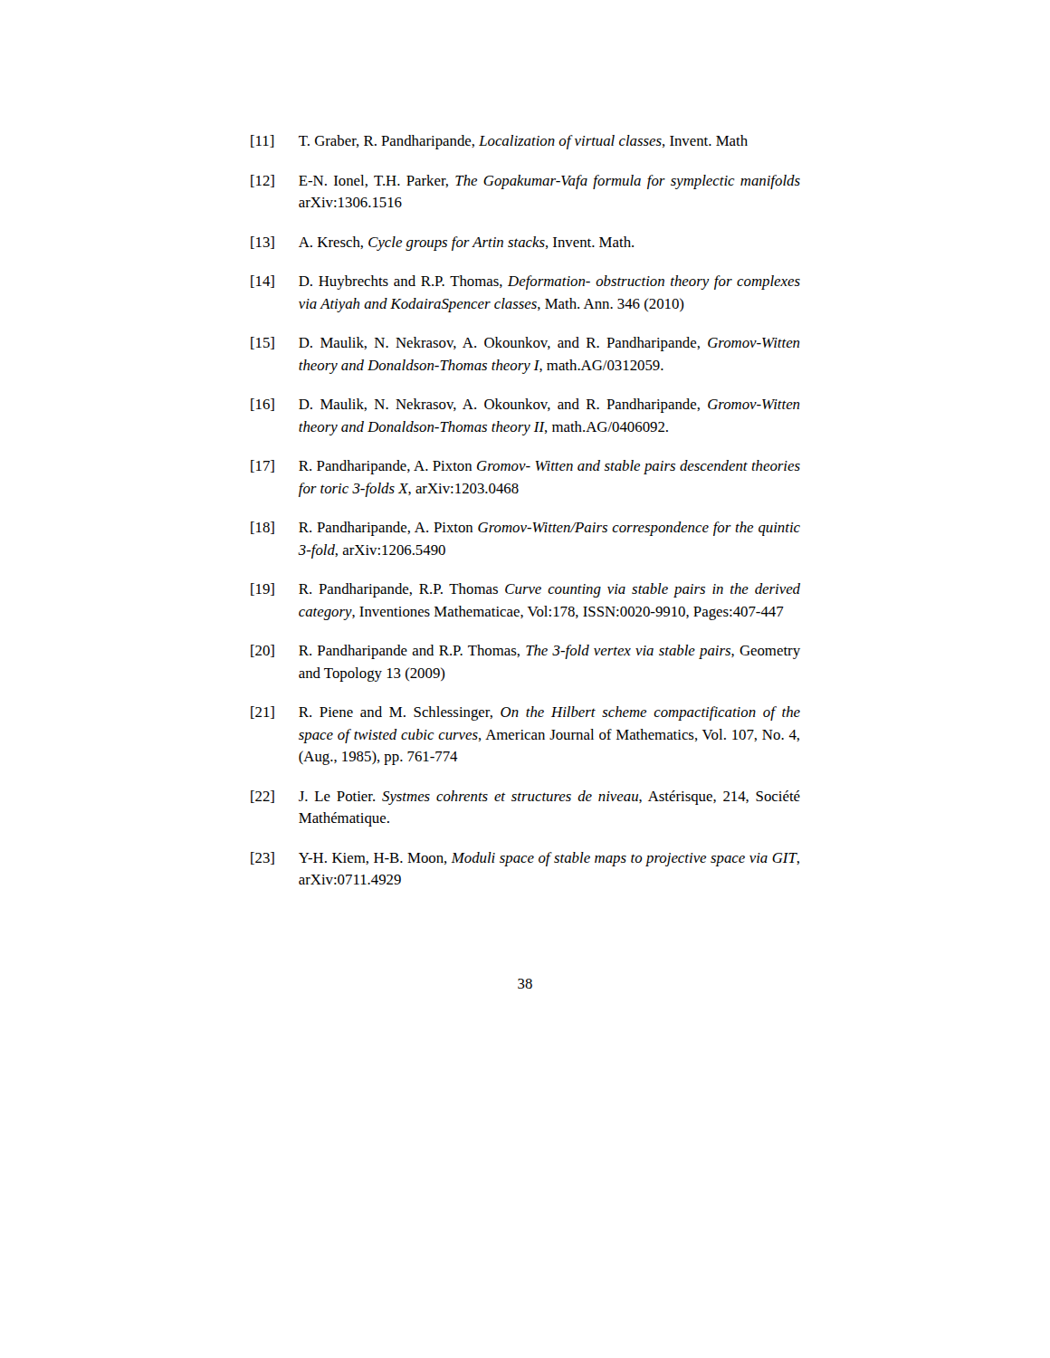[11] T. Graber, R. Pandharipande, Localization of virtual classes, Invent. Math
[12] E-N. Ionel, T.H. Parker, The Gopakumar-Vafa formula for symplectic manifolds arXiv:1306.1516
[13] A. Kresch, Cycle groups for Artin stacks, Invent. Math.
[14] D. Huybrechts and R.P. Thomas, Deformation- obstruction theory for complexes via Atiyah and KodairaSpencer classes, Math. Ann. 346 (2010)
[15] D. Maulik, N. Nekrasov, A. Okounkov, and R. Pandharipande, Gromov-Witten theory and Donaldson-Thomas theory I, math.AG/0312059.
[16] D. Maulik, N. Nekrasov, A. Okounkov, and R. Pandharipande, Gromov-Witten theory and Donaldson-Thomas theory II, math.AG/0406092.
[17] R. Pandharipande, A. Pixton Gromov- Witten and stable pairs descendent theories for toric 3-folds X, arXiv:1203.0468
[18] R. Pandharipande, A. Pixton Gromov-Witten/Pairs correspondence for the quintic 3-fold, arXiv:1206.5490
[19] R. Pandharipande, R.P. Thomas Curve counting via stable pairs in the derived category, Inventiones Mathematicae, Vol:178, ISSN:0020-9910, Pages:407-447
[20] R. Pandharipande and R.P. Thomas, The 3-fold vertex via stable pairs, Geometry and Topology 13 (2009)
[21] R. Piene and M. Schlessinger, On the Hilbert scheme compactification of the space of twisted cubic curves, American Journal of Mathematics, Vol. 107, No. 4, (Aug., 1985), pp. 761-774
[22] J. Le Potier. Systmes cohrents et structures de niveau, Astérisque, 214, Société Mathématique.
[23] Y-H. Kiem, H-B. Moon, Moduli space of stable maps to projective space via GIT, arXiv:0711.4929
38